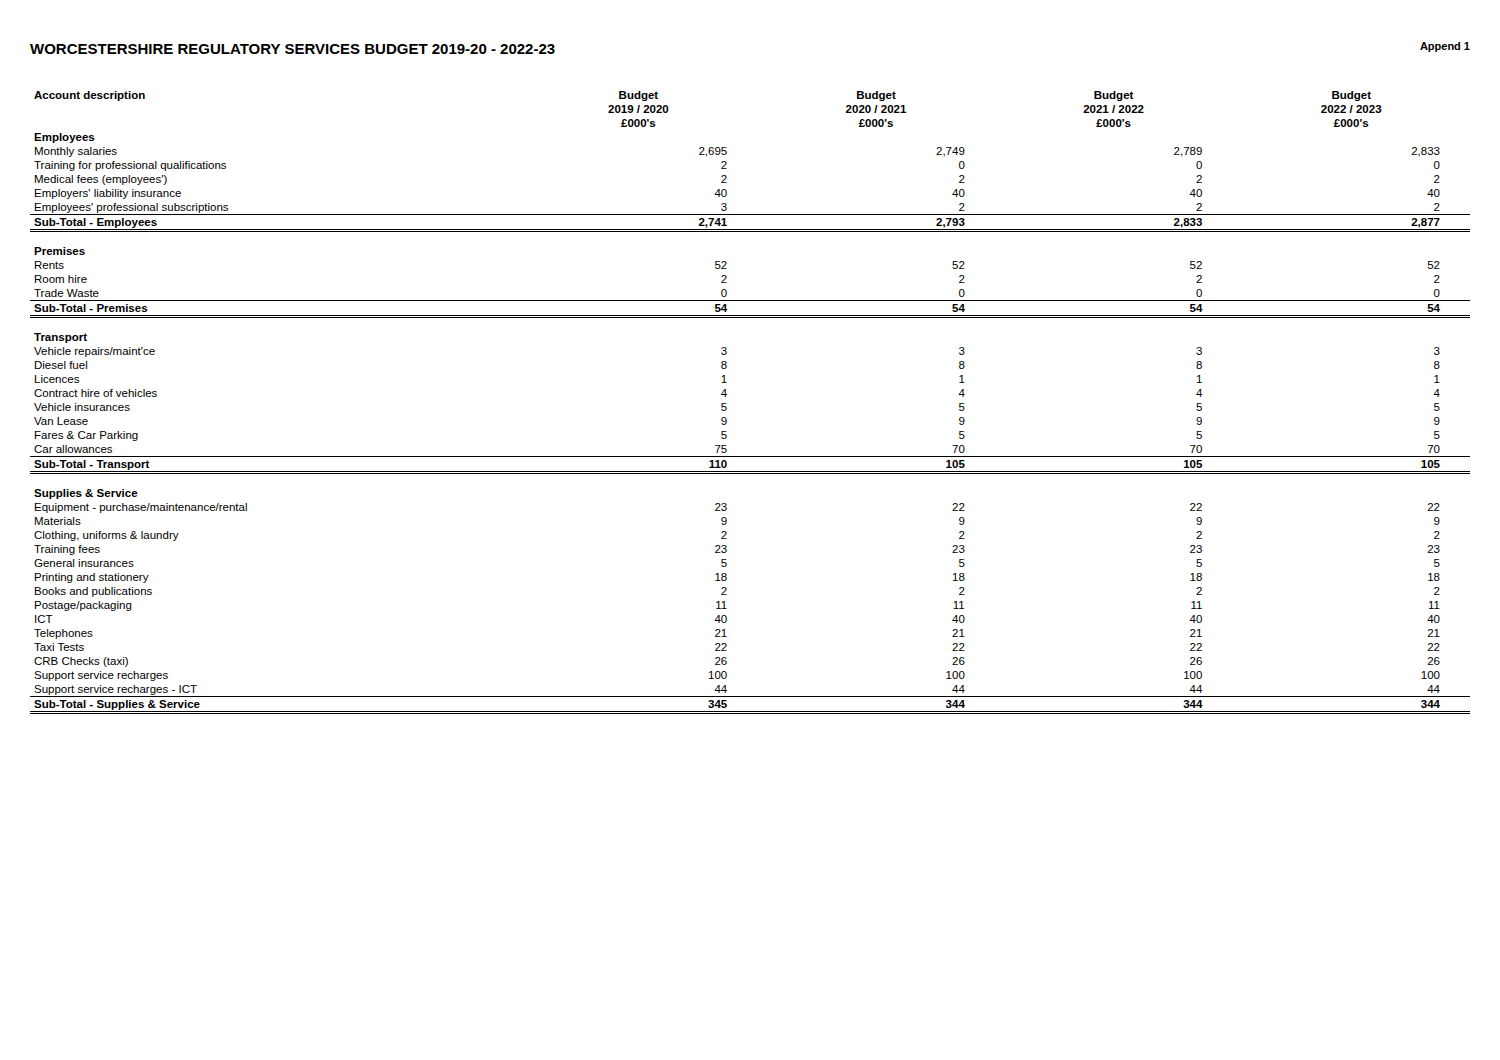WORCESTERSHIRE REGULATORY SERVICES BUDGET 2019-20 - 2022-23
Append 1
| Account description | Budget | Budget | Budget | Budget |
| --- | --- | --- | --- | --- |
| | 2019 / 2020 | 2020 / 2021 | 2021 / 2022 | 2022 / 2023 |
| | £000's | £000's | £000's | £000's |
| Employees |
| Monthly salaries | 2,695 | 2,749 | 2,789 | 2,833 |
| Training for professional qualifications | 2 | 0 | 0 | 0 |
| Medical fees (employees') | 2 | 2 | 2 | 2 |
| Employers' liability insurance | 40 | 40 | 40 | 40 |
| Employees' professional subscriptions | 3 | 2 | 2 | 2 |
| Sub-Total - Employees | 2,741 | 2,793 | 2,833 | 2,877 |
| Premises |
| Rents | 52 | 52 | 52 | 52 |
| Room hire | 2 | 2 | 2 | 2 |
| Trade Waste | 0 | 0 | 0 | 0 |
| Sub-Total - Premises | 54 | 54 | 54 | 54 |
| Transport |
| Vehicle repairs/maint'ce | 3 | 3 | 3 | 3 |
| Diesel fuel | 8 | 8 | 8 | 8 |
| Licences | 1 | 1 | 1 | 1 |
| Contract hire of vehicles | 4 | 4 | 4 | 4 |
| Vehicle insurances | 5 | 5 | 5 | 5 |
| Van Lease | 9 | 9 | 9 | 9 |
| Fares & Car Parking | 5 | 5 | 5 | 5 |
| Car allowances | 75 | 70 | 70 | 70 |
| Sub-Total - Transport | 110 | 105 | 105 | 105 |
| Supplies & Service |
| Equipment - purchase/maintenance/rental | 23 | 22 | 22 | 22 |
| Materials | 9 | 9 | 9 | 9 |
| Clothing, uniforms & laundry | 2 | 2 | 2 | 2 |
| Training fees | 23 | 23 | 23 | 23 |
| General insurances | 5 | 5 | 5 | 5 |
| Printing and stationery | 18 | 18 | 18 | 18 |
| Books and publications | 2 | 2 | 2 | 2 |
| Postage/packaging | 11 | 11 | 11 | 11 |
| ICT | 40 | 40 | 40 | 40 |
| Telephones | 21 | 21 | 21 | 21 |
| Taxi Tests | 22 | 22 | 22 | 22 |
| CRB Checks (taxi) | 26 | 26 | 26 | 26 |
| Support service recharges | 100 | 100 | 100 | 100 |
| Support service recharges - ICT | 44 | 44 | 44 | 44 |
| Sub-Total - Supplies & Service | 345 | 344 | 344 | 344 |